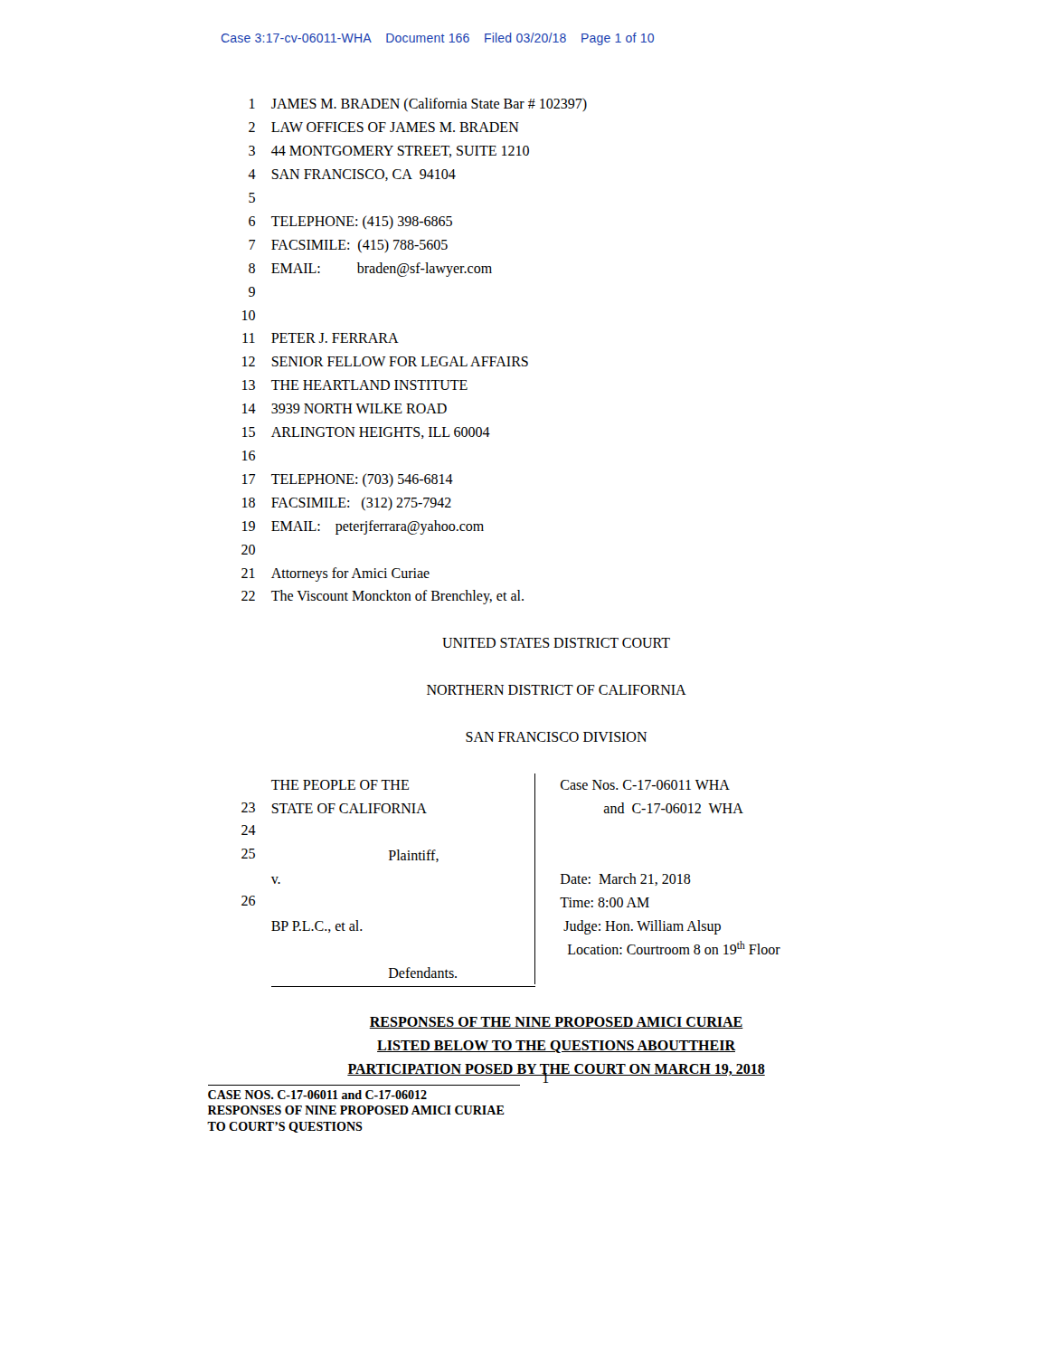Case 3:17-cv-06011-WHA Document 166 Filed 03/20/18 Page 1 of 10
1
2
3
4
5
6
7
8
9
10
11
12
13
14
15
16
17
18
19
20
21
22
23
24
25
26
JAMES M. BRADEN (California State Bar # 102397)
LAW OFFICES OF JAMES M. BRADEN
44 MONTGOMERY STREET, SUITE 1210
SAN FRANCISCO, CA 94104
TELEPHONE: (415) 398-6865
FACSIMILE: (415) 788-5605
EMAIL: braden@sf-lawyer.com
PETER J. FERRARA
SENIOR FELLOW FOR LEGAL AFFAIRS
THE HEARTLAND INSTITUTE
3939 NORTH WILKE ROAD
ARLINGTON HEIGHTS, ILL 60004
TELEPHONE: (703) 546-6814
FACSIMILE: (312) 275-7942
EMAIL: peterjferrara@yahoo.com
Attorneys for Amici Curiae
The Viscount Monckton of Brenchley, et al.
UNITED STATES DISTRICT COURT
NORTHERN DISTRICT OF CALIFORNIA
SAN FRANCISCO DIVISION
THE PEOPLE OF THE
STATE OF CALIFORNIA
Plaintiff,
v.
BP P.L.C., et al.
Defendants.
Case Nos. C-17-06011 WHA
and C-17-06012 WHA
Date: March 21, 2018
Time: 8:00 AM
Judge: Hon. William Alsup
Location: Courtroom 8 on 19th Floor
RESPONSES OF THE NINE PROPOSED AMICI CURIAE
LISTED BELOW TO THE QUESTIONS ABOUTTHEIR
PARTICIPATION POSED BY THE COURT ON MARCH 19, 2018
1
CASE NOS. C-17-06011 and C-17-06012
RESPONSES OF NINE PROPOSED AMICI CURIAE
TO COURT’S QUESTIONS